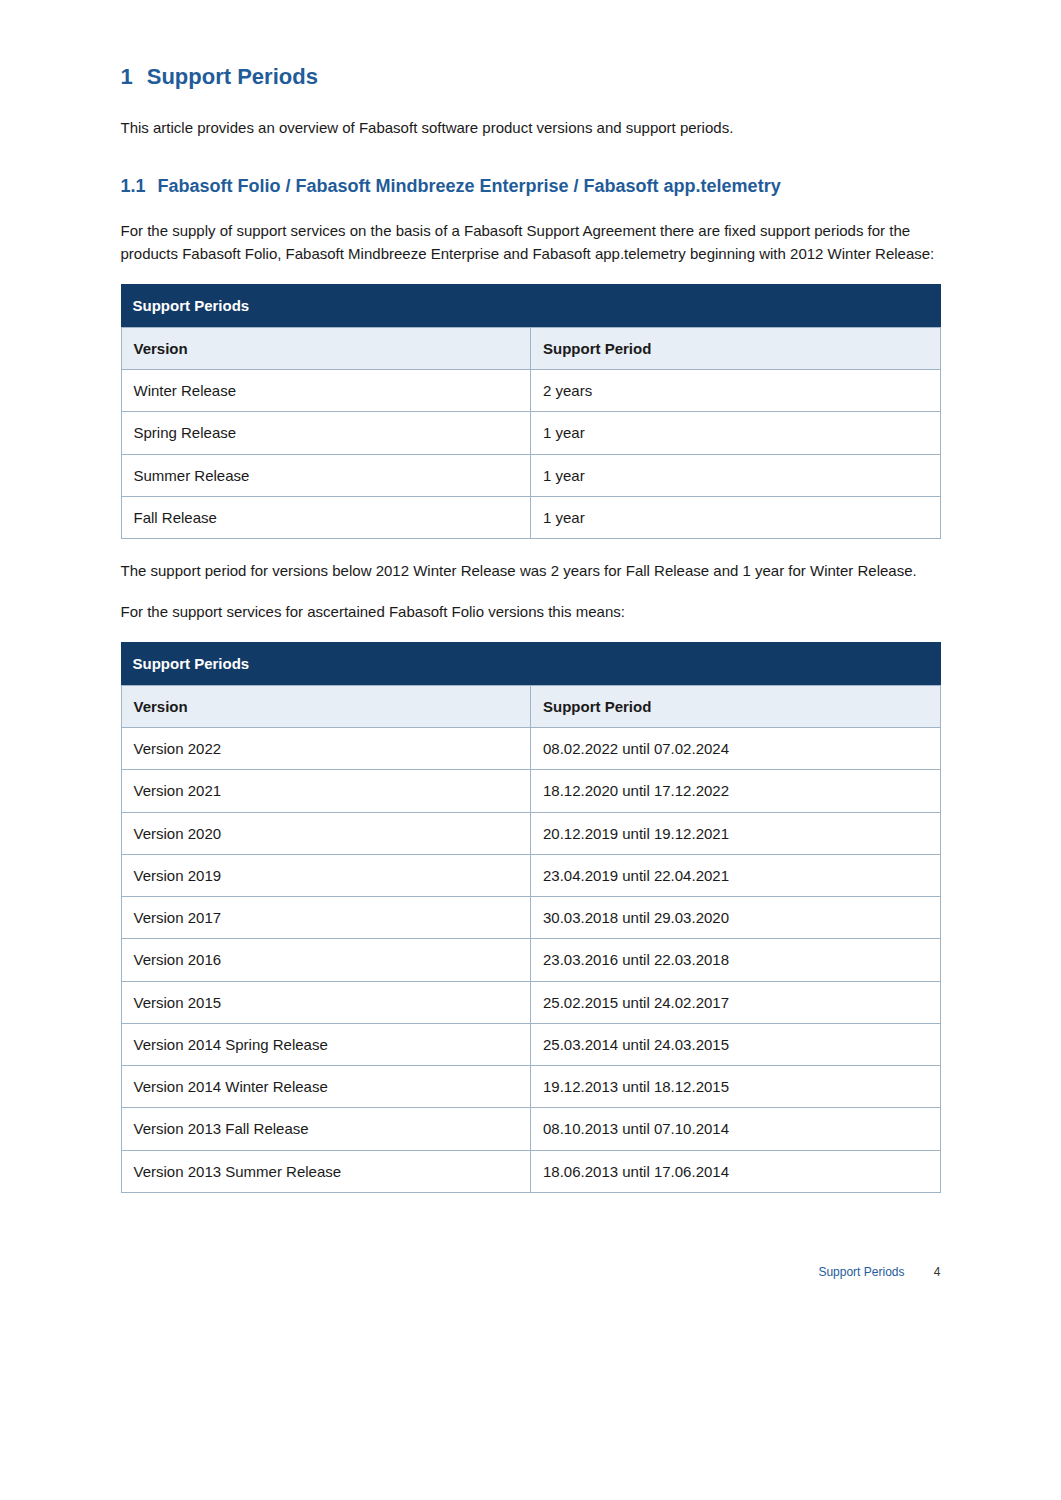1 Support Periods
This article provides an overview of Fabasoft software product versions and support periods.
1.1 Fabasoft Folio / Fabasoft Mindbreeze Enterprise / Fabasoft app.telemetry
For the supply of support services on the basis of a Fabasoft Support Agreement there are fixed support periods for the products Fabasoft Folio, Fabasoft Mindbreeze Enterprise and Fabasoft app.telemetry beginning with 2012 Winter Release:
Support Periods
| Version | Support Period |
| --- | --- |
| Winter Release | 2 years |
| Spring Release | 1 year |
| Summer Release | 1 year |
| Fall Release | 1 year |
The support period for versions below 2012 Winter Release was 2 years for Fall Release and 1 year for Winter Release.
For the support services for ascertained Fabasoft Folio versions this means:
Support Periods
| Version | Support Period |
| --- | --- |
| Version 2022 | 08.02.2022 until 07.02.2024 |
| Version 2021 | 18.12.2020 until 17.12.2022 |
| Version 2020 | 20.12.2019 until 19.12.2021 |
| Version 2019 | 23.04.2019 until 22.04.2021 |
| Version 2017 | 30.03.2018 until 29.03.2020 |
| Version 2016 | 23.03.2016 until 22.03.2018 |
| Version 2015 | 25.02.2015 until 24.02.2017 |
| Version 2014 Spring Release | 25.03.2014 until 24.03.2015 |
| Version 2014 Winter Release | 19.12.2013 until 18.12.2015 |
| Version 2013 Fall Release | 08.10.2013 until 07.10.2014 |
| Version 2013 Summer Release | 18.06.2013 until 17.06.2014 |
Support Periods 4